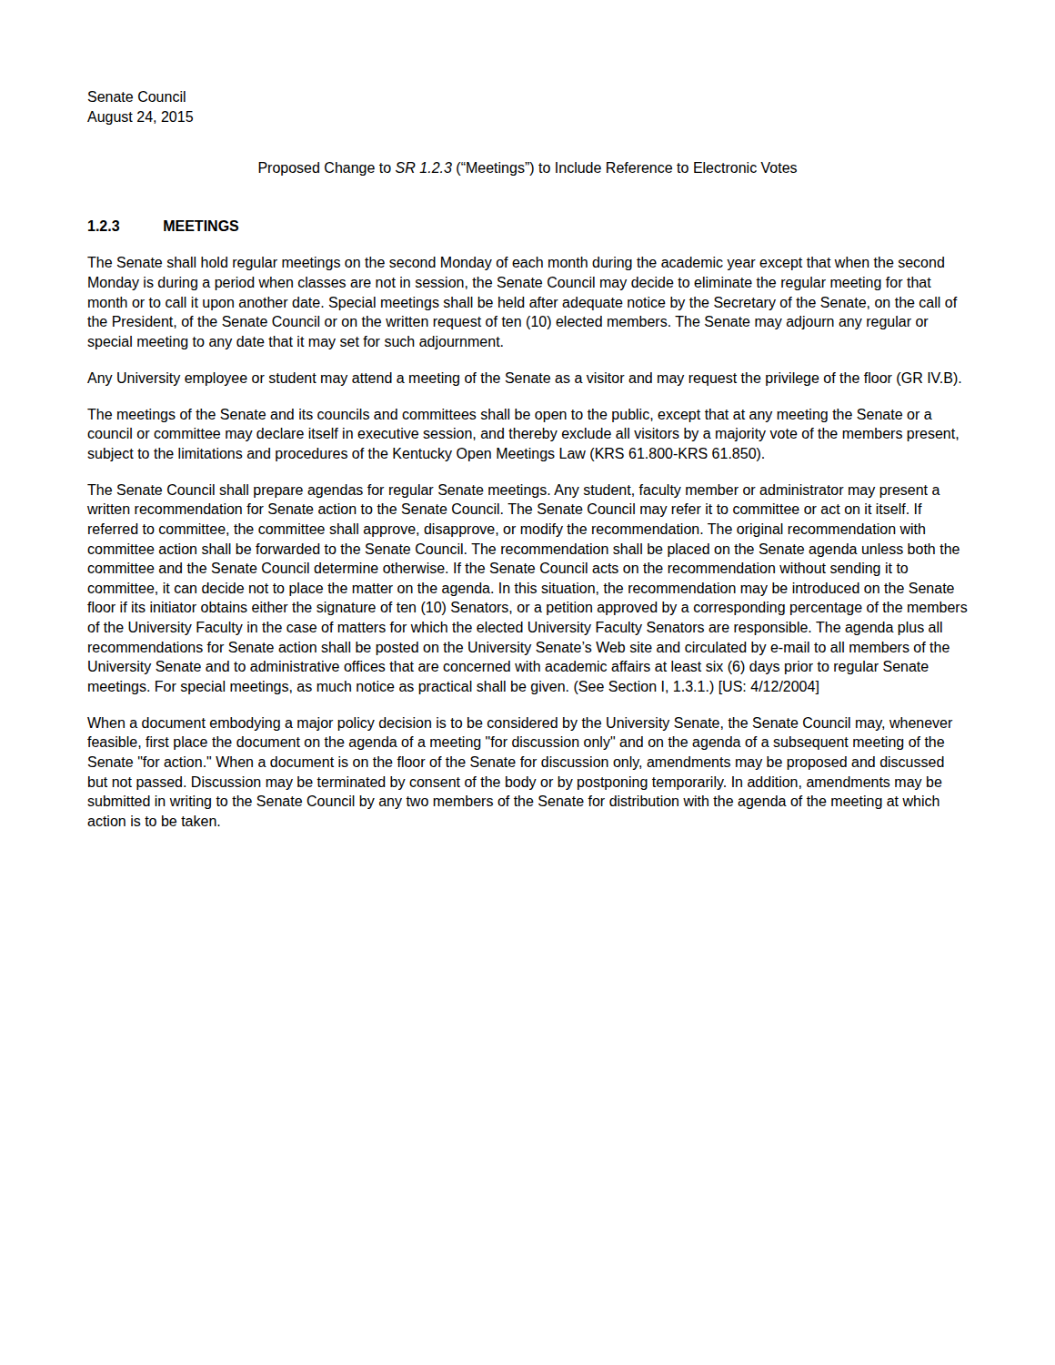Senate Council
August 24, 2015
Proposed Change to SR 1.2.3 (“Meetings”) to Include Reference to Electronic Votes
1.2.3 MEETINGS
The Senate shall hold regular meetings on the second Monday of each month during the academic year except that when the second Monday is during a period when classes are not in session, the Senate Council may decide to eliminate the regular meeting for that month or to call it upon another date. Special meetings shall be held after adequate notice by the Secretary of the Senate, on the call of the President, of the Senate Council or on the written request of ten (10) elected members. The Senate may adjourn any regular or special meeting to any date that it may set for such adjournment.
Any University employee or student may attend a meeting of the Senate as a visitor and may request the privilege of the floor (GR IV.B).
The meetings of the Senate and its councils and committees shall be open to the public, except that at any meeting the Senate or a council or committee may declare itself in executive session, and thereby exclude all visitors by a majority vote of the members present, subject to the limitations and procedures of the Kentucky Open Meetings Law (KRS 61.800-KRS 61.850).
The Senate Council shall prepare agendas for regular Senate meetings. Any student, faculty member or administrator may present a written recommendation for Senate action to the Senate Council. The Senate Council may refer it to committee or act on it itself. If referred to committee, the committee shall approve, disapprove, or modify the recommendation. The original recommendation with committee action shall be forwarded to the Senate Council. The recommendation shall be placed on the Senate agenda unless both the committee and the Senate Council determine otherwise. If the Senate Council acts on the recommendation without sending it to committee, it can decide not to place the matter on the agenda. In this situation, the recommendation may be introduced on the Senate floor if its initiator obtains either the signature of ten (10) Senators, or a petition approved by a corresponding percentage of the members of the University Faculty in the case of matters for which the elected University Faculty Senators are responsible. The agenda plus all recommendations for Senate action shall be posted on the University Senate’s Web site and circulated by e-mail to all members of the University Senate and to administrative offices that are concerned with academic affairs at least six (6) days prior to regular Senate meetings. For special meetings, as much notice as practical shall be given. (See Section I, 1.3.1.) [US: 4/12/2004]
When a document embodying a major policy decision is to be considered by the University Senate, the Senate Council may, whenever feasible, first place the document on the agenda of a meeting "for discussion only" and on the agenda of a subsequent meeting of the Senate "for action." When a document is on the floor of the Senate for discussion only, amendments may be proposed and discussed but not passed. Discussion may be terminated by consent of the body or by postponing temporarily. In addition, amendments may be submitted in writing to the Senate Council by any two members of the Senate for distribution with the agenda of the meeting at which action is to be taken.